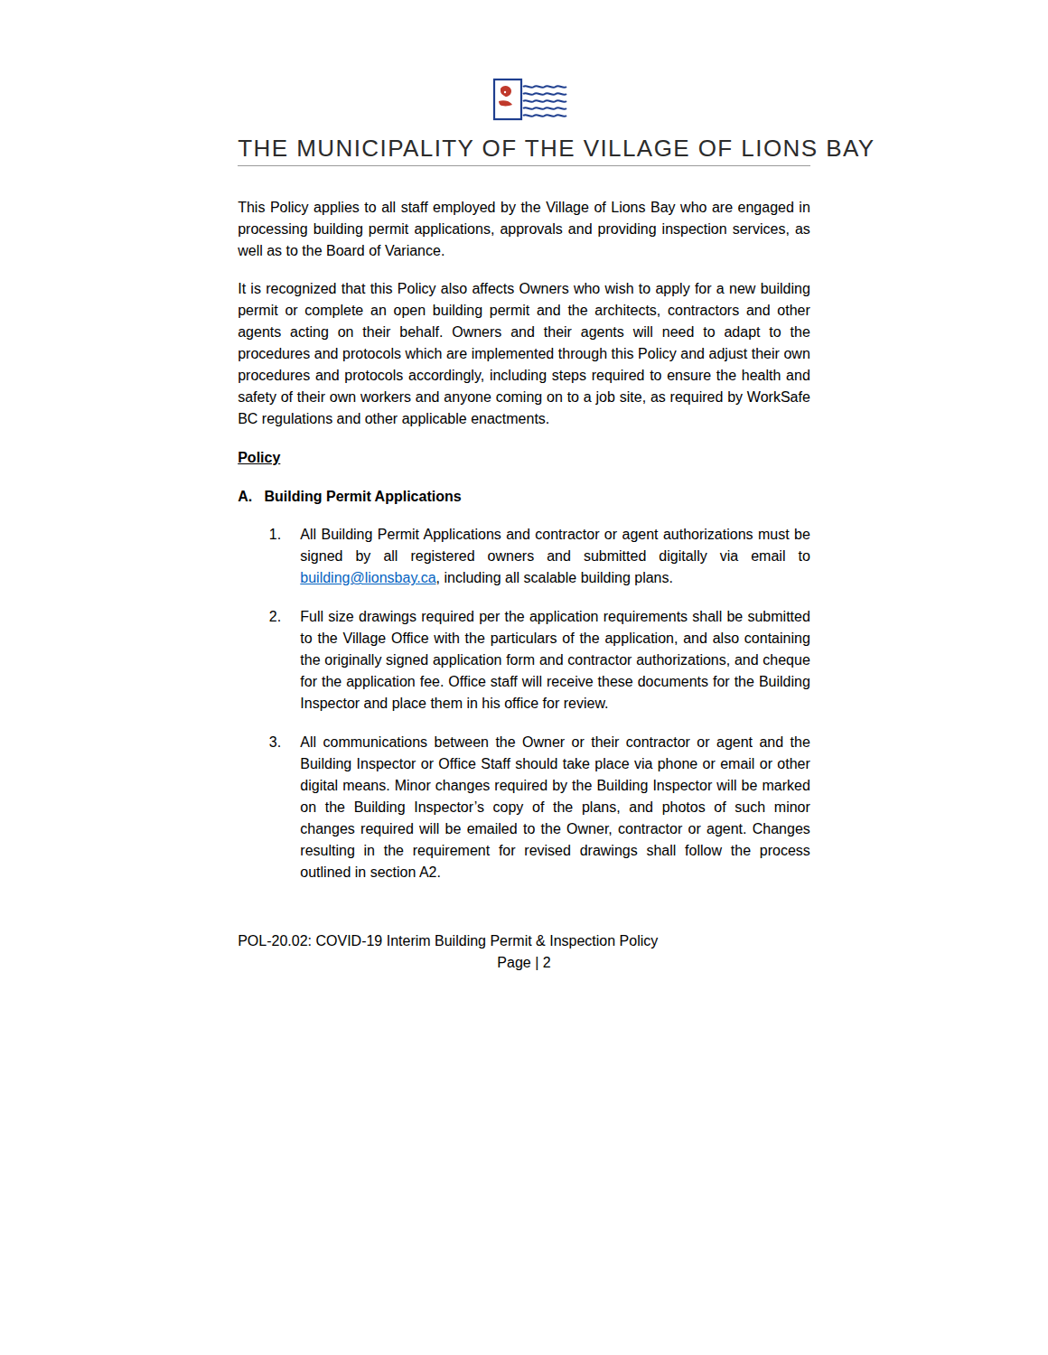THE MUNICIPALITY OF THE VILLAGE OF LIONS BAY
This Policy applies to all staff employed by the Village of Lions Bay who are engaged in processing building permit applications, approvals and providing inspection services, as well as to the Board of Variance.
It is recognized that this Policy also affects Owners who wish to apply for a new building permit or complete an open building permit and the architects, contractors and other agents acting on their behalf. Owners and their agents will need to adapt to the procedures and protocols which are implemented through this Policy and adjust their own procedures and protocols accordingly, including steps required to ensure the health and safety of their own workers and anyone coming on to a job site, as required by WorkSafe BC regulations and other applicable enactments.
Policy
A. Building Permit Applications
1. All Building Permit Applications and contractor or agent authorizations must be signed by all registered owners and submitted digitally via email to building@lionsbay.ca, including all scalable building plans.
2. Full size drawings required per the application requirements shall be submitted to the Village Office with the particulars of the application, and also containing the originally signed application form and contractor authorizations, and cheque for the application fee. Office staff will receive these documents for the Building Inspector and place them in his office for review.
3. All communications between the Owner or their contractor or agent and the Building Inspector or Office Staff should take place via phone or email or other digital means. Minor changes required by the Building Inspector will be marked on the Building Inspector’s copy of the plans, and photos of such minor changes required will be emailed to the Owner, contractor or agent. Changes resulting in the requirement for revised drawings shall follow the process outlined in section A2.
POL-20.02: COVID-19 Interim Building Permit & Inspection Policy
Page | 2